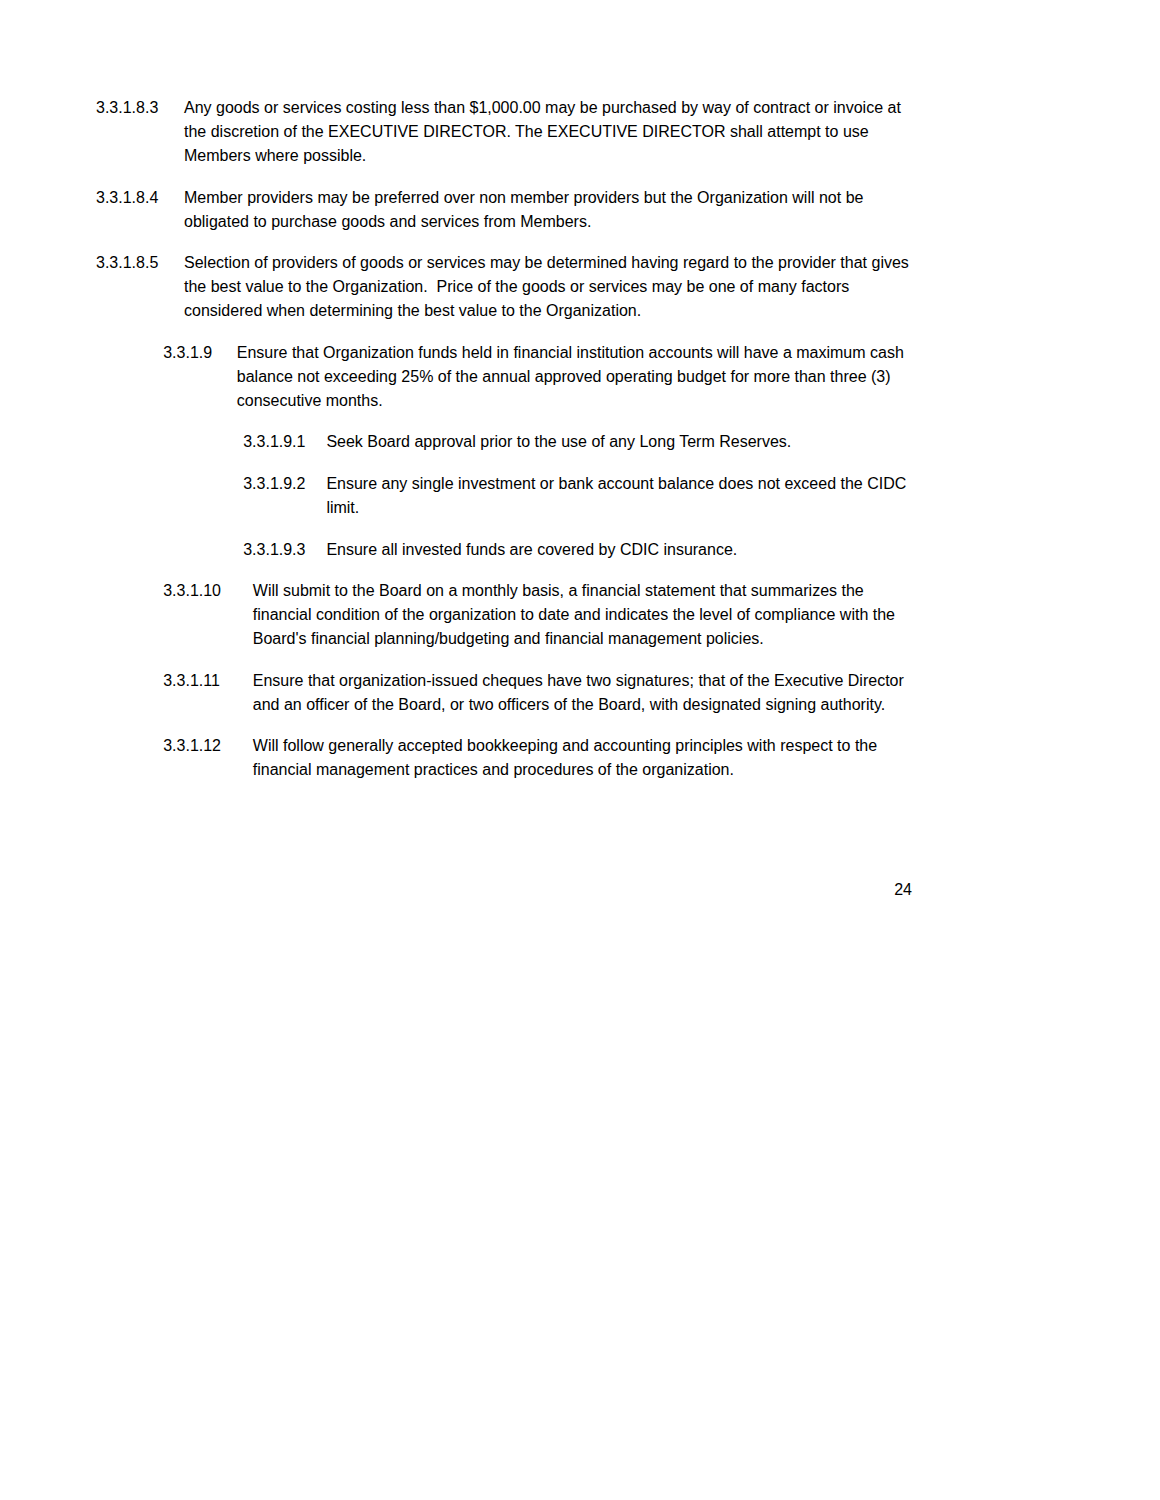3.3.1.8.3
Any goods or services costing less than $1,000.00 may be purchased by way of contract or invoice at the discretion of the EXECUTIVE DIRECTOR. The EXECUTIVE DIRECTOR shall attempt to use Members where possible.
3.3.1.8.4
Member providers may be preferred over non member providers but the Organization will not be obligated to purchase goods and services from Members.
3.3.1.8.5
Selection of providers of goods or services may be determined having regard to the provider that gives the best value to the Organization. Price of the goods or services may be one of many factors considered when determining the best value to the Organization.
3.3.1.9
Ensure that Organization funds held in financial institution accounts will have a maximum cash balance not exceeding 25% of the annual approved operating budget for more than three (3) consecutive months.
3.3.1.9.1
Seek Board approval prior to the use of any Long Term Reserves.
3.3.1.9.2
Ensure any single investment or bank account balance does not exceed the CIDC limit.
3.3.1.9.3
Ensure all invested funds are covered by CDIC insurance.
3.3.1.10
Will submit to the Board on a monthly basis, a financial statement that summarizes the financial condition of the organization to date and indicates the level of compliance with the Board's financial planning/budgeting and financial management policies.
3.3.1.11
Ensure that organization-issued cheques have two signatures; that of the Executive Director and an officer of the Board, or two officers of the Board, with designated signing authority.
3.3.1.12
Will follow generally accepted bookkeeping and accounting principles with respect to the financial management practices and procedures of the organization.
24